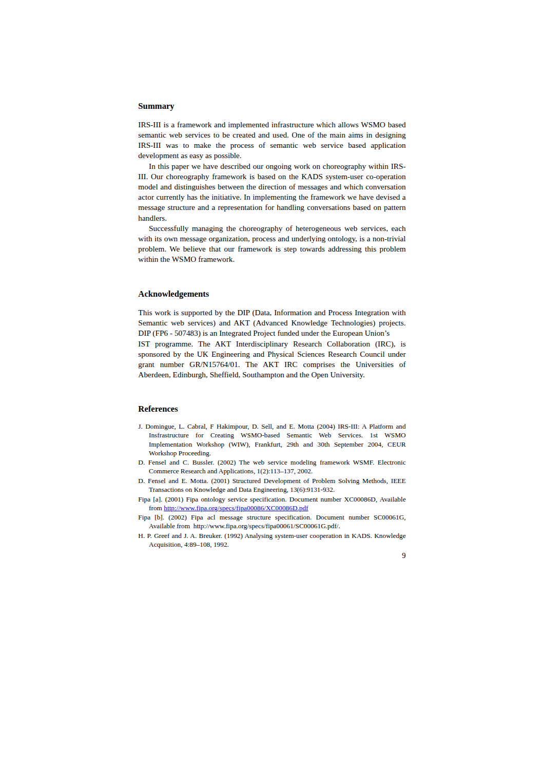Summary
IRS-III is a framework and implemented infrastructure which allows WSMO based semantic web services to be created and used. One of the main aims in designing IRS-III was to make the process of semantic web service based application development as easy as possible.
In this paper we have described our ongoing work on choreography within IRS-III. Our choreography framework is based on the KADS system-user co-operation model and distinguishes between the direction of messages and which conversation actor currently has the initiative. In implementing the framework we have devised a message structure and a representation for handling conversations based on pattern handlers.
Successfully managing the choreography of heterogeneous web services, each with its own message organization, process and underlying ontology, is a non-trivial problem. We believe that our framework is step towards addressing this problem within the WSMO framework.
Acknowledgements
This work is supported by the DIP (Data, Information and Process Integration with Semantic web services) and AKT (Advanced Knowledge Technologies) projects. DIP (FP6 - 507483) is an Integrated Project funded under the European Union’s
IST programme. The AKT Interdisciplinary Research Collaboration (IRC), is sponsored by the UK Engineering and Physical Sciences Research Council under grant number GR/N15764/01. The AKT IRC comprises the Universities of Aberdeen, Edinburgh, Sheffield, Southampton and the Open University.
References
J. Domingue, L. Cabral, F Hakimpour, D. Sell, and E. Motta (2004) IRS-III: A Platform and Insfrastructure for Creating WSMO-based Semantic Web Services. 1st WSMO Implementation Workshop (WIW), Frankfurt, 29th and 30th September 2004, CEUR Workshop Proceeding.
D. Fensel and C. Bussler. (2002) The web service modeling framework WSMF. Electronic Commerce Research and Applications, 1(2):113–137, 2002.
D. Fensel and E. Motta. (2001) Structured Development of Problem Solving Methods, IEEE Transactions on Knowledge and Data Engineering, 13(6):9131-932.
Fipa [a]. (2001) Fipa ontology service specification. Document number XC00086D, Available from http://www.fipa.org/specs/fipa00086/XC00086D.pdf
Fipa [b]. (2002) Fipa acl message structure specification. Document number SC00061G, Available from http://www.fipa.org/specs/fipa00061/SC00061G.pdf/.
H. P. Greef and J. A. Breuker. (1992) Analysing system-user cooperation in KADS. Knowledge Acquisition, 4:89–108, 1992.
9